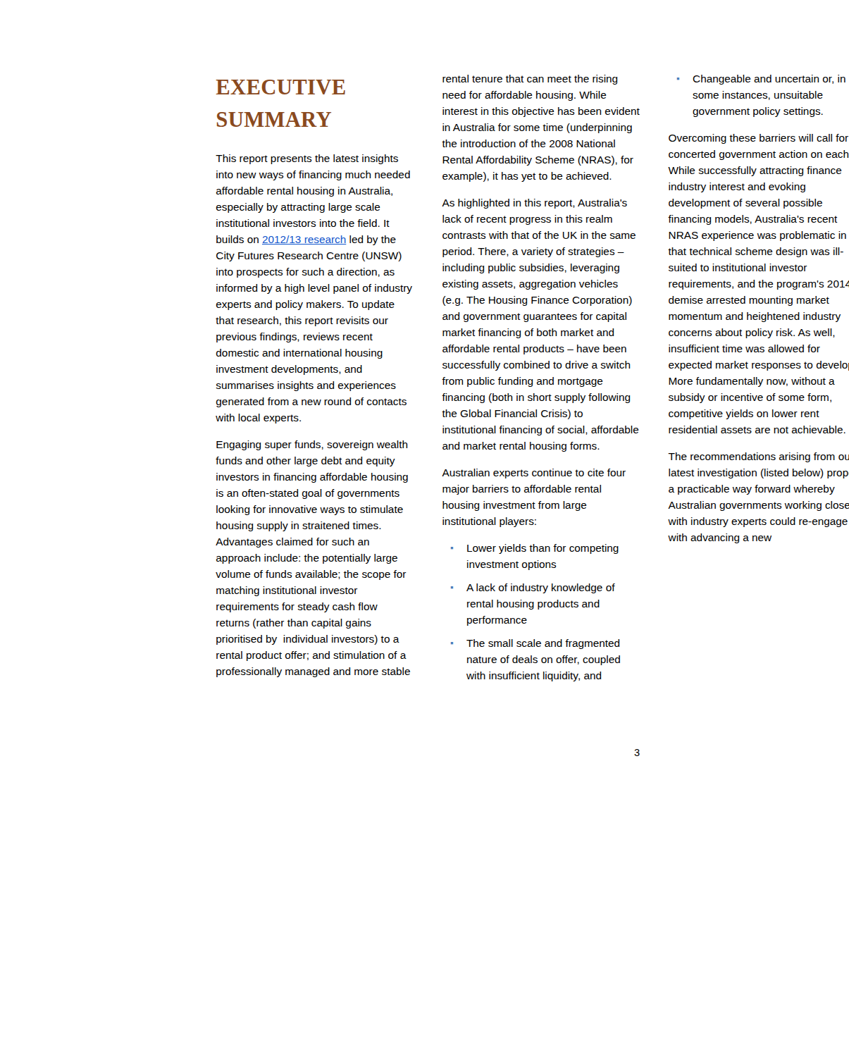EXECUTIVE SUMMARY
This report presents the latest insights into new ways of financing much needed affordable rental housing in Australia, especially by attracting large scale institutional investors into the field. It builds on 2012/13 research led by the City Futures Research Centre (UNSW) into prospects for such a direction, as informed by a high level panel of industry experts and policy makers. To update that research, this report revisits our previous findings, reviews recent domestic and international housing investment developments, and summarises insights and experiences generated from a new round of contacts with local experts.
Engaging super funds, sovereign wealth funds and other large debt and equity investors in financing affordable housing is an often-stated goal of governments looking for innovative ways to stimulate housing supply in straitened times. Advantages claimed for such an approach include: the potentially large volume of funds available; the scope for matching institutional investor requirements for steady cash flow returns (rather than capital gains prioritised by individual investors) to a rental product offer; and stimulation of a professionally managed and more stable rental tenure that can meet the rising need for affordable housing. While interest in this objective has been evident in Australia for some time (underpinning the introduction of the 2008 National Rental Affordability Scheme (NRAS), for example), it has yet to be achieved.
As highlighted in this report, Australia's lack of recent progress in this realm contrasts with that of the UK in the same period. There, a variety of strategies – including public subsidies, leveraging existing assets, aggregation vehicles (e.g. The Housing Finance Corporation) and government guarantees for capital market financing of both market and affordable rental products – have been successfully combined to drive a switch from public funding and mortgage financing (both in short supply following the Global Financial Crisis) to institutional financing of social, affordable and market rental housing forms.
Australian experts continue to cite four major barriers to affordable rental housing investment from large institutional players:
Lower yields than for competing investment options
A lack of industry knowledge of rental housing products and performance
The small scale and fragmented nature of deals on offer, coupled with insufficient liquidity, and
Changeable and uncertain or, in some instances, unsuitable government policy settings.
Overcoming these barriers will call for concerted government action on each. While successfully attracting finance industry interest and evoking development of several possible financing models, Australia's recent NRAS experience was problematic in that technical scheme design was ill-suited to institutional investor requirements, and the program's 2014 demise arrested mounting market momentum and heightened industry concerns about policy risk. As well, insufficient time was allowed for expected market responses to develop. More fundamentally now, without a subsidy or incentive of some form, competitive yields on lower rent residential assets are not achievable.
The recommendations arising from our latest investigation (listed below) propose a practicable way forward whereby Australian governments working closely with industry experts could re-engage with advancing a new
3